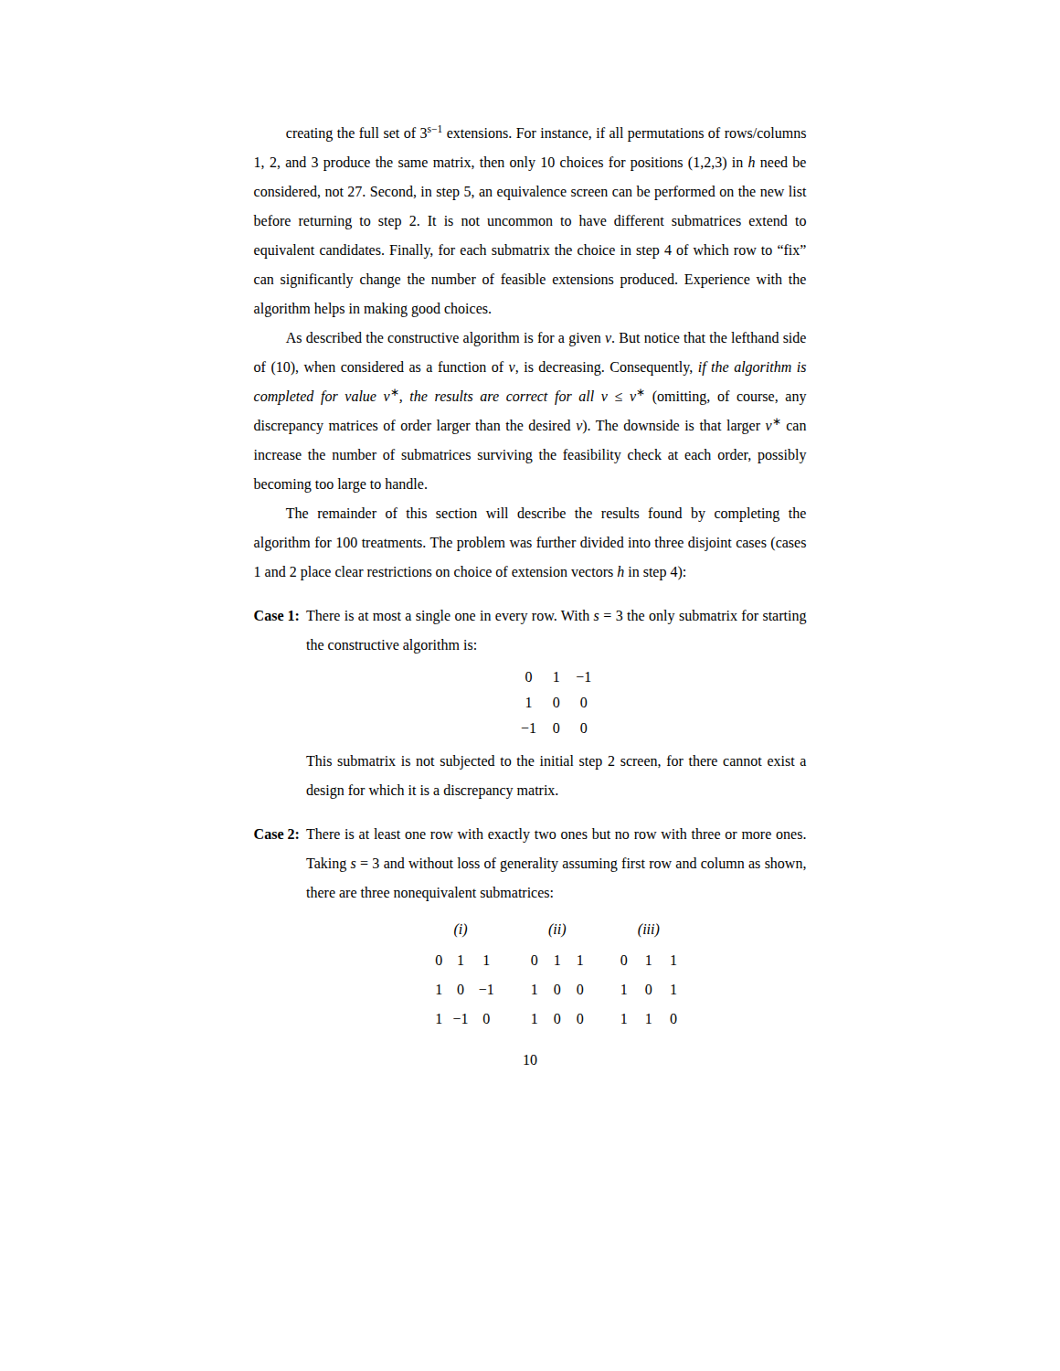creating the full set of 3s−1 extensions. For instance, if all permutations of rows/columns 1, 2, and 3 produce the same matrix, then only 10 choices for positions (1,2,3) in h need be considered, not 27. Second, in step 5, an equivalence screen can be performed on the new list before returning to step 2. It is not uncommon to have different submatrices extend to equivalent candidates. Finally, for each submatrix the choice in step 4 of which row to “fix” can significantly change the number of feasible extensions produced. Experience with the algorithm helps in making good choices.
As described the constructive algorithm is for a given v. But notice that the lefthand side of (10), when considered as a function of v, is decreasing. Consequently, if the algorithm is completed for value v∗, the results are correct for all v ≤ v∗ (omitting, of course, any discrepancy matrices of order larger than the desired v). The downside is that larger v∗ can increase the number of submatrices surviving the feasibility check at each order, possibly becoming too large to handle.
The remainder of this section will describe the results found by completing the algorithm for 100 treatments. The problem was further divided into three disjoint cases (cases 1 and 2 place clear restrictions on choice of extension vectors h in step 4):
Case 1:
There is at most a single one in every row. With s = 3 the only submatrix for starting the constructive algorithm is:
| 0 | 1 | −1 |
| 1 | 0 | 0 |
| −1 | 0 | 0 |
This submatrix is not subjected to the initial step 2 screen, for there cannot exist a design for which it is a discrepancy matrix.
Case 2:
There is at least one row with exactly two ones but no row with three or more ones. Taking s = 3 and without loss of generality assuming first row and column as shown, there are three nonequivalent submatrices:
| | ( i ) | | | | ( ii ) | | | | ( iii ) | |
| 0 | 1 | 1 | | 0 | 1 | 1 | | 0 | 1 | 1 |
| 1 | 0 | −1 | | 1 | 0 | 0 | | 1 | 0 | 1 |
| 1 | −1 | 0 | | 1 | 0 | 0 | | 1 | 1 | 0 |
10